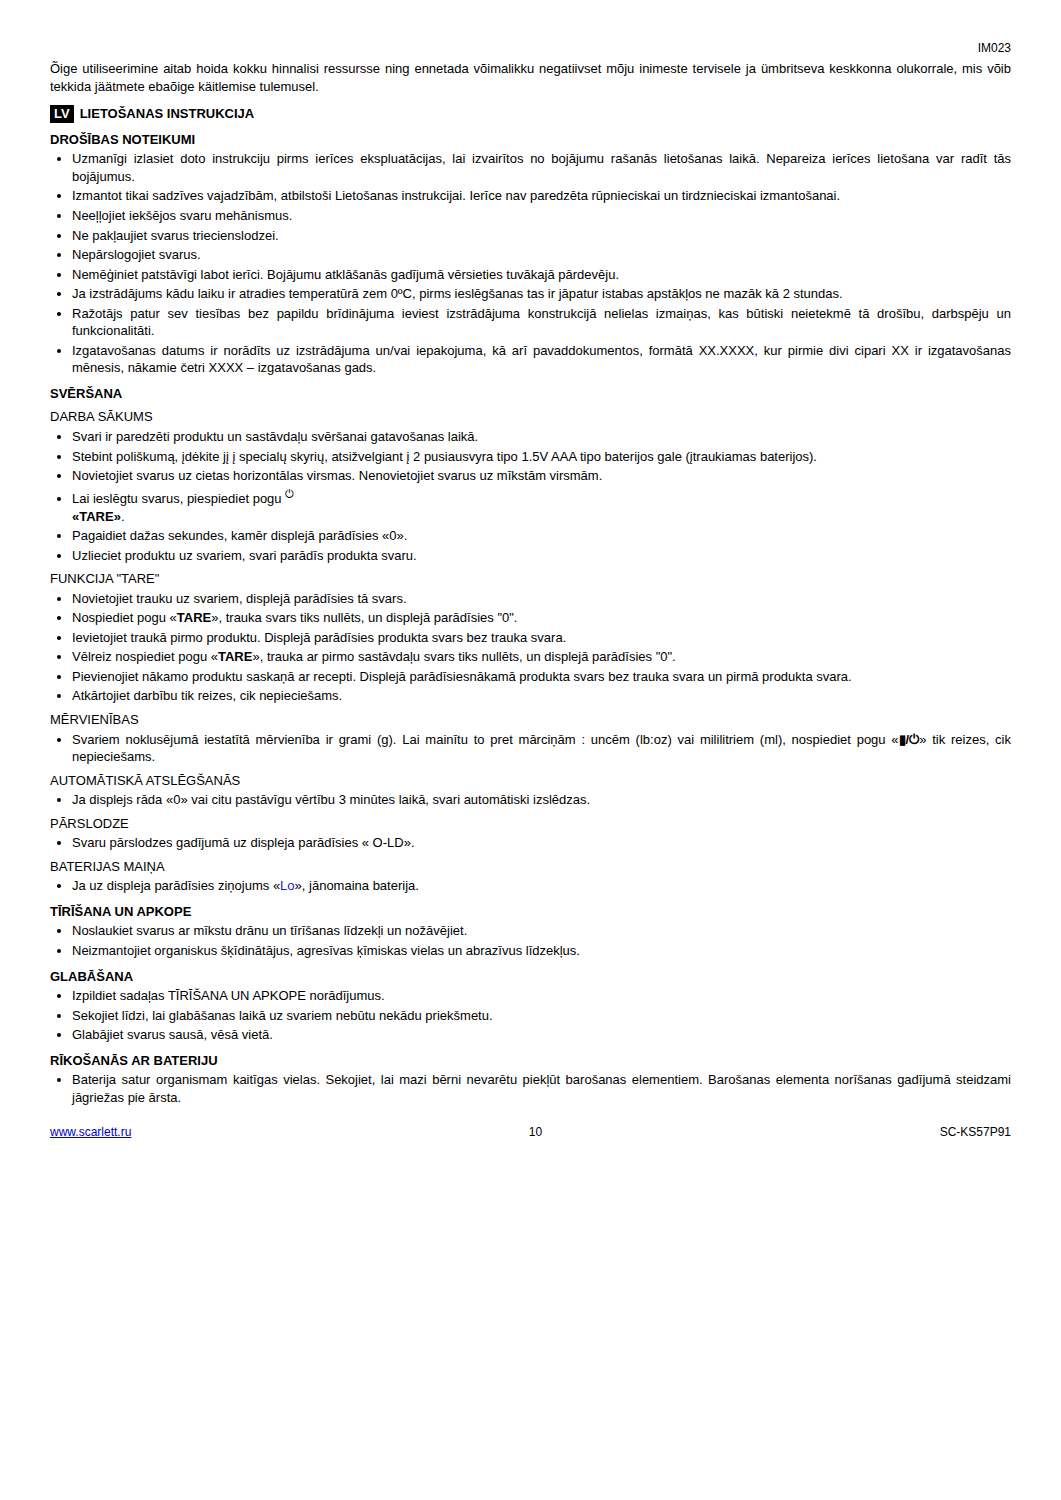IM023
Õige utiliseerimine aitab hoida kokku hinnalisi ressursse ning ennetada võimalikku negatiivset mõju inimeste tervisele ja ümbritseva keskkonna olukorrale, mis võib tekkida jäätmete ebaõige käitlemise tulemusel.
LVLIETOŠANAS INSTRUKCIJA
Drošības noteikumi
Uzmanīgi izlasiet doto instrukciju pirms ierīces ekspluatācijas, lai izvairītos no bojājumu rašanās lietošanas laikā. Nepareiza ierīces lietošana var radīt tās bojājumus.
Izmantot tikai sadzīves vajadzībām, atbilstoši Lietošanas instrukcijai. Ierīce nav paredzēta rūpnieciskai un tirdznieciskai izmantošanai.
Neeļļojiet iekšējos svaru mehānismus.
Ne pakļaujiet svarus triecienslodzei.
Nepārslogojiet svarus.
Nemēģiniet patstāvīgi labot ierīci. Bojājumu atklāšanās gadījumā vērsieties tuvākajā pārdevēju.
Ja izstrādājums kādu laiku ir atradies temperatūrā zem 0ºC, pirms ieslēgšanas tas ir jāpatur istabas apstākļos ne mazāk kā 2 stundas.
Ražotājs patur sev tiesības bez papildu brīdinājuma ieviest izstrādājuma konstrukcijā nelielas izmaiņas, kas būtiski neietekmē tā drošību, darbspēju un funkcionalitāti.
Izgatavošanas datums ir norādīts uz izstrādājuma un/vai iepakojuma, kā arī pavaddokumentos, formātā XX.XXXX, kur pirmie divi cipari XX ir izgatavošanas mēnesis, nākamie četri XXXX – izgatavošanas gads.
Svēršana
Darba sākums
Svari ir paredzēti produktu un sastāvdaļu svēršanai gatavošanas laikā.
Stebint poliškumą, įdėkite jį į specialų skyrių, atsižvelgiant į 2 pusiausvyra tipo 1.5V AAA tipo baterijos gale (įtraukiamas baterijos).
Novietojiet svarus uz cietas horizontālas virsmas. Nenovietojiet svarus uz mīkstām virsmām.
Lai ieslēgtu svarus, piespiediet pogu ⏻
«TARE».
Pagaidiet dažas sekundes, kamēr displejā parādīsies «0».
Uzlieciet produktu uz svariem, svari parādīs produkta svaru.
Funkcija "TARE"
Novietojiet trauku uz svariem, displejā parādīsies tā svars.
Nospiediet pogu «TARE», trauka svars tiks nullēts, un displejā parādīsies "0".
Ievietojiet traukā pirmo produktu. Displejā parādīsies produkta svars bez trauka svara.
Vēlreiz nospiediet pogu «TARE», trauka ar pirmo sastāvdaļu svars tiks nullēts, un displejā parādīsies "0".
Pievienojiet nākamo produktu saskaņā ar recepti. Displejā parādīsiesnākamā produkta svars bez trauka svara un pirmā produkta svara.
Atkārtojiet darbību tik reizes, cik nepieciešams.
Mērvienības
Svariem noklusējumā iestatītā mērvienība ir grami (g). Lai mainītu to pret mārciņām : uncēm (lb:oz) vai mililitriem (ml), nospiediet pogu «▮/⏻» tik reizes, cik nepieciešams.
Automātiskā atslēgšanās
Ja displejs rāda «0» vai citu pastāvīgu vērtību 3 minūtes laikā, svari automātiski izslēdzas.
Pārslodze
Svaru pārslodzes gadījumā uz displeja parādīsies « O-LD».
Baterijas maiņa
Ja uz displeja parādīsies ziņojums «Lo», jānomaina baterija.
Tīrīšana un apkope
Noslaukiet svarus ar mīkstu drānu un tīrīšanas līdzekļi un nožāvējiet.
Neizmantojiet organiskus šķīdinātājus, agresīvas ķīmiskas vielas un abrazīvus līdzekļus.
Glabāšana
Izpildiet sadaļas TĪRĪŠANA UN APKOPE norādījumus.
Sekojiet līdzi, lai glabāšanas laikā uz svariem nebūtu nekādu priekšmetu.
Glabājiet svarus sausā, vēsā vietā.
Rīkošanās ar bateriju
Baterija satur organismam kaitīgas vielas. Sekojiet, lai mazi bērni nevarētu piekļūt barošanas elementiem. Barošanas elementa norīšanas gadījumā steidzami jāgriežas pie ārsta.
www.scarlett.ru 10 SC-KS57P91